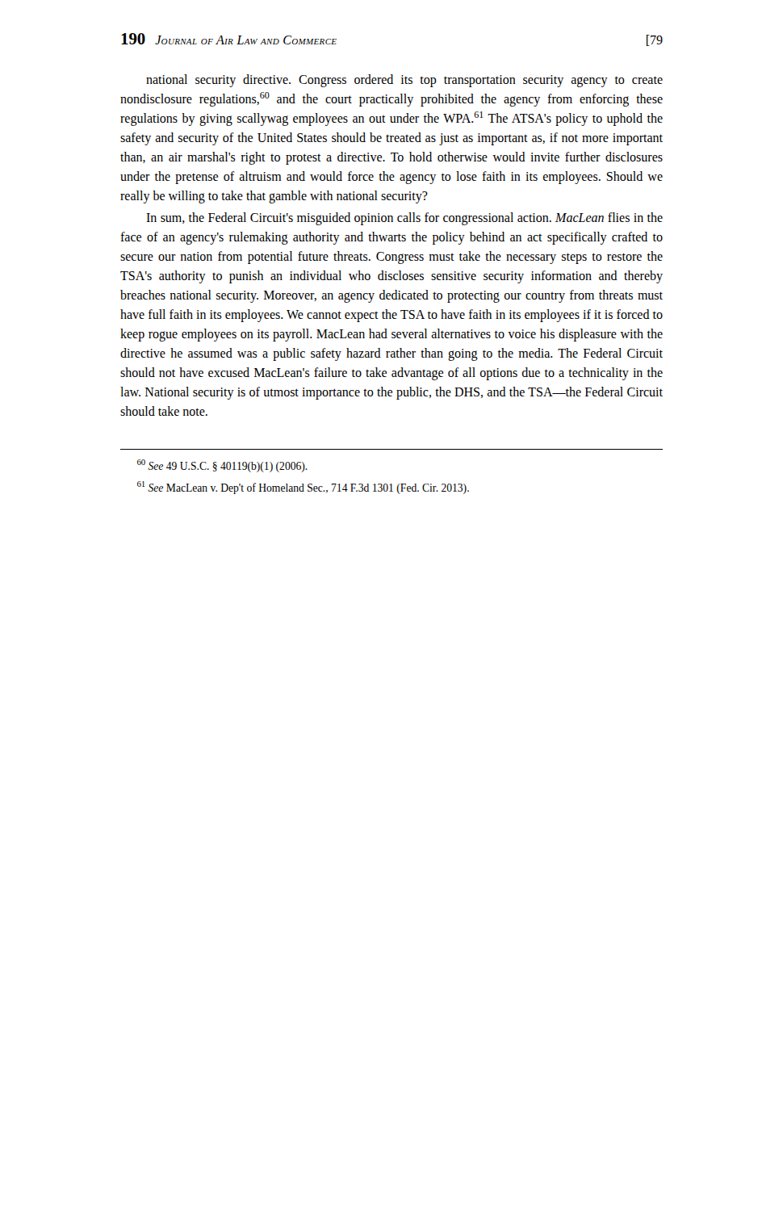190 Journal of Air Law and Commerce [79
national security directive. Congress ordered its top transportation security agency to create nondisclosure regulations,60 and the court practically prohibited the agency from enforcing these regulations by giving scallywag employees an out under the WPA.61 The ATSA's policy to uphold the safety and security of the United States should be treated as just as important as, if not more important than, an air marshal's right to protest a directive. To hold otherwise would invite further disclosures under the pretense of altruism and would force the agency to lose faith in its employees. Should we really be willing to take that gamble with national security?
In sum, the Federal Circuit's misguided opinion calls for congressional action. MacLean flies in the face of an agency's rulemaking authority and thwarts the policy behind an act specifically crafted to secure our nation from potential future threats. Congress must take the necessary steps to restore the TSA's authority to punish an individual who discloses sensitive security information and thereby breaches national security. Moreover, an agency dedicated to protecting our country from threats must have full faith in its employees. We cannot expect the TSA to have faith in its employees if it is forced to keep rogue employees on its payroll. MacLean had several alternatives to voice his displeasure with the directive he assumed was a public safety hazard rather than going to the media. The Federal Circuit should not have excused MacLean's failure to take advantage of all options due to a technicality in the law. National security is of utmost importance to the public, the DHS, and the TSA—the Federal Circuit should take note.
60 See 49 U.S.C. § 40119(b)(1) (2006).
61 See MacLean v. Dep't of Homeland Sec., 714 F.3d 1301 (Fed. Cir. 2013).